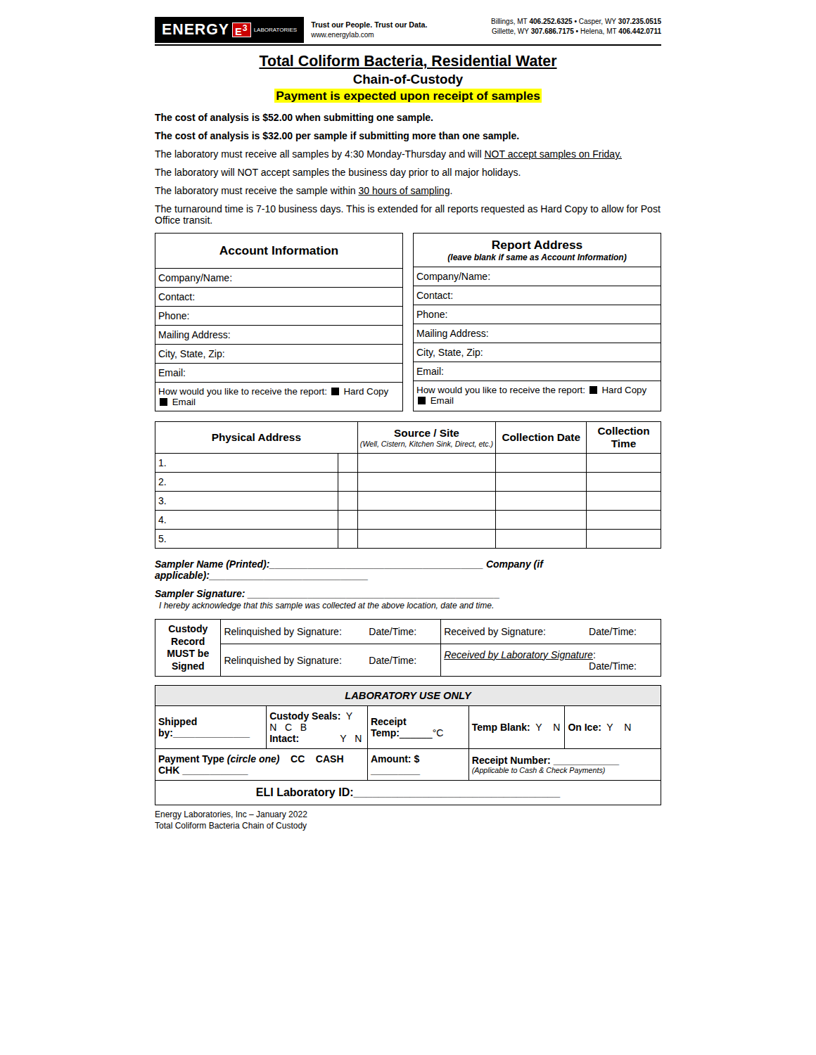ENERGY E3 LABORATORIES
Trust our People. Trust our Data.
www.energylab.com
Billings, MT 406.252.6325 • Casper, WY 307.235.0515
Gillette, WY 307.686.7175 • Helena, MT 406.442.0711
Total Coliform Bacteria, Residential Water
Chain-of-Custody
Payment is expected upon receipt of samples
The cost of analysis is $52.00 when submitting one sample.
The cost of analysis is $32.00 per sample if submitting more than one sample.
The laboratory must receive all samples by 4:30 Monday-Thursday and will NOT accept samples on Friday.
The laboratory will NOT accept samples the business day prior to all major holidays.
The laboratory must receive the sample within 30 hours of sampling.
The turnaround time is 7-10 business days. This is extended for all reports requested as Hard Copy to allow for Post Office transit.
Account Information
Company/Name:
Contact:
Phone:
Mailing Address:
City, State, Zip:
Email:
How would you like to receive the report: Hard Copy Email
Report Address (leave blank if same as Account Information)
Company/Name:
Contact:
Phone:
Mailing Address:
City, State, Zip:
Email:
How would you like to receive the report: Hard Copy Email
| Physical Address | Source / Site ( Well, Cistern, Kitchen Sink, Direct, etc.) | Collection Date | Collection Time |
| --- | --- | --- | --- |
| 1. | | | | |
| 2. | | | | |
| 3. | | | | |
| 4. | | | | |
| 5. | | | | |
Sampler Name (Printed):_______________________________________ Company (if applicable):_____________________________
Sampler Signature: ______________________________________________
I hereby acknowledge that this sample was collected at the above location, date and time.
| Custody Record MUST be Signed | Relinquished by Signature: Date/Time: | Received by Signature: Date/Time: |
| Relinquished by Signature: Date/Time: | Received by Laboratory Signature : Date/Time: |
| LABORATORY USE ONLY |
| --- |
| Shipped by:______________ | Custody Seals: Y N C B Intact: Y N | Receipt Temp: ______°C | Temp Blank: Y N | On Ice: Y N |
| Payment Type (circle one) CC CASH CHK ____________ | Amount: $ _________ | Receipt Number: ____________ (Applicable to Cash & Check Payments) |
| ELI Laboratory ID:_________________________________ |
Energy Laboratories, Inc – January 2022
Total Coliform Bacteria Chain of Custody